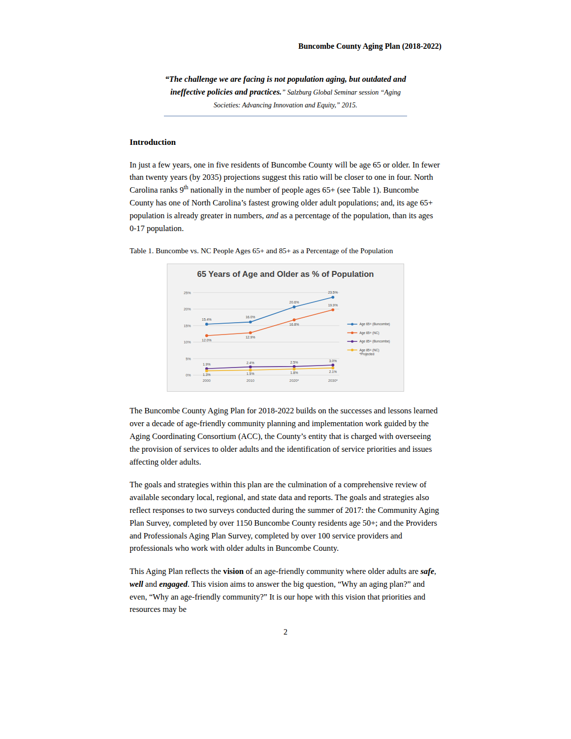Buncombe County Aging Plan (2018-2022)
“The challenge we are facing is not population aging, but outdated and ineffective policies and practices.” Salzburg Global Seminar session “Aging Societies: Advancing Innovation and Equity,” 2015.
Introduction
In just a few years, one in five residents of Buncombe County will be age 65 or older. In fewer than twenty years (by 2035) projections suggest this ratio will be closer to one in four. North Carolina ranks 9th nationally in the number of people ages 65+ (see Table 1). Buncombe County has one of North Carolina’s fastest growing older adult populations; and, its age 65+ population is already greater in numbers, and as a percentage of the population, than its ages 0-17 population.
Table 1. Buncombe vs. NC People Ages 65+ and 85+ as a Percentage of the Population
65 Years of Age and Older as % of Population
25% 20% 15% 10% 5% 0% 2000 2010 2020* 2030* 15.4% 16.0% 20.6% 23.5% 12.0% 12.9% 16.8% 19.9% 1.9% 2.4% 2.5% 3.0% 1.3% 1.5% 1.8% 2.1% Age 65+ (Buncombe) Age 65+ (NC) Age 85+ (Buncombe) Age 85+ (NC) *Projected
The Buncombe County Aging Plan for 2018-2022 builds on the successes and lessons learned over a decade of age-friendly community planning and implementation work guided by the Aging Coordinating Consortium (ACC), the County’s entity that is charged with overseeing the provision of services to older adults and the identification of service priorities and issues affecting older adults.
The goals and strategies within this plan are the culmination of a comprehensive review of available secondary local, regional, and state data and reports. The goals and strategies also reflect responses to two surveys conducted during the summer of 2017: the Community Aging Plan Survey, completed by over 1150 Buncombe County residents age 50+; and the Providers and Professionals Aging Plan Survey, completed by over 100 service providers and professionals who work with older adults in Buncombe County.
This Aging Plan reflects the vision of an age-friendly community where older adults are safe, well and engaged. This vision aims to answer the big question, “Why an aging plan?” and even, “Why an age-friendly community?” It is our hope with this vision that priorities and resources may be
2